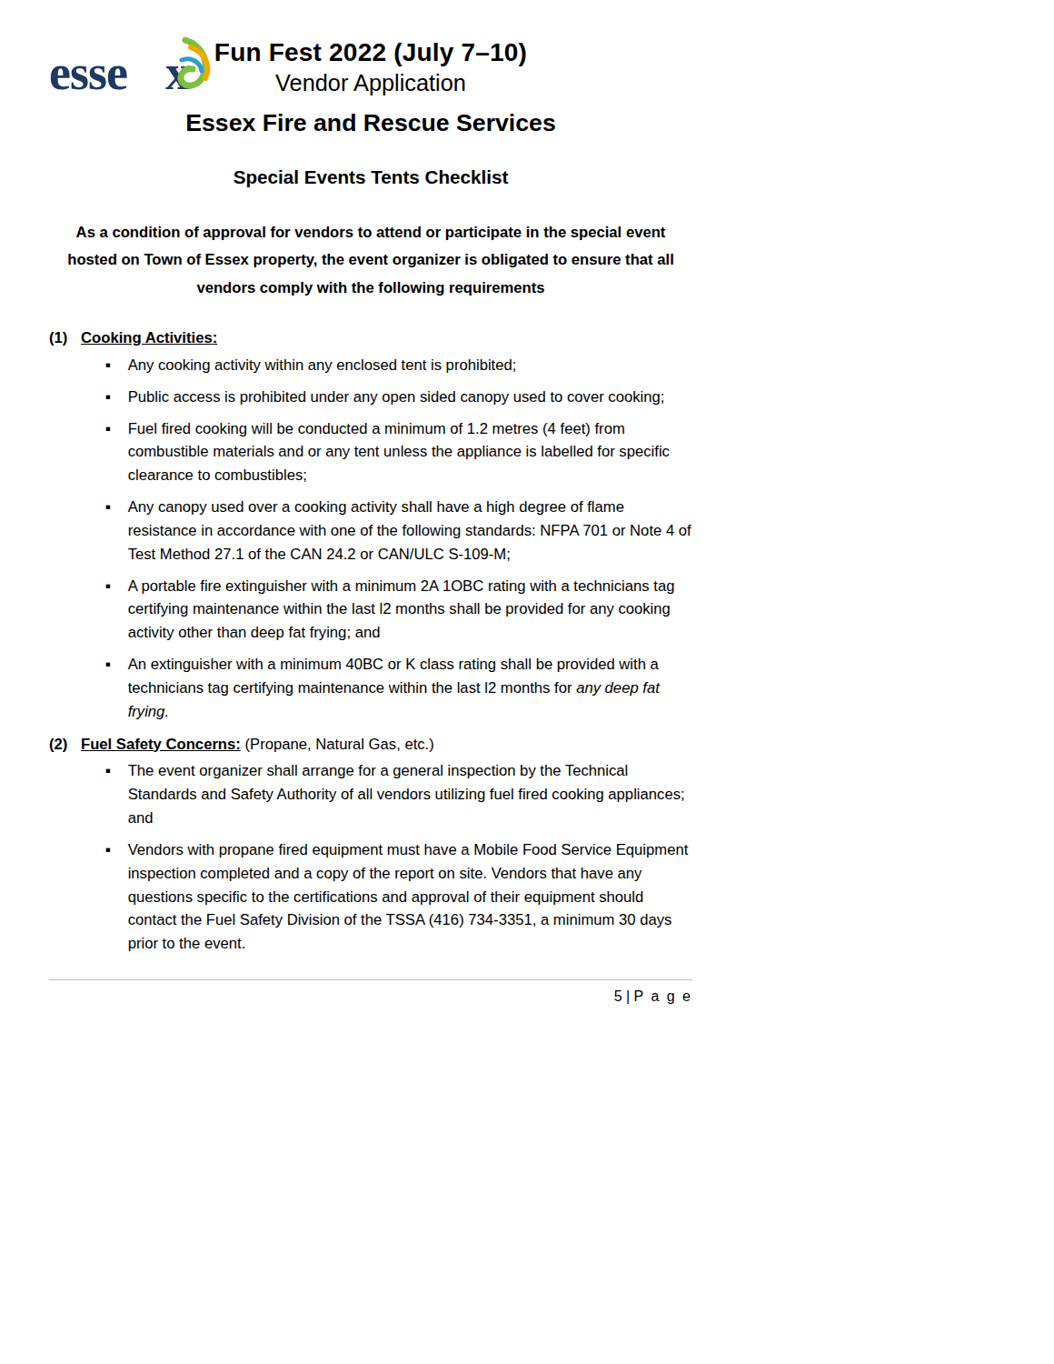esse x
Fun Fest 2022 (July 7–10)
Vendor Application
Essex Fire and Rescue Services
Special Events Tents Checklist
As a condition of approval for vendors to attend or participate in the special event hosted on Town of Essex property, the event organizer is obligated to ensure that all vendors comply with the following requirements
Cooking Activities:
Any cooking activity within any enclosed tent is prohibited;
Public access is prohibited under any open sided canopy used to cover cooking;
Fuel fired cooking will be conducted a minimum of 1.2 metres (4 feet) from combustible materials and or any tent unless the appliance is labelled for specific clearance to combustibles;
Any canopy used over a cooking activity shall have a high degree of flame resistance in accordance with one of the following standards: NFPA 701 or Note 4 of Test Method 27.1 of the CAN 24.2 or CAN/ULC S-109-M;
A portable fire extinguisher with a minimum 2A 1OBC rating with a technicians tag certifying maintenance within the last l2 months shall be provided for any cooking activity other than deep fat frying; and
An extinguisher with a minimum 40BC or K class rating shall be provided with a technicians tag certifying maintenance within the last l2 months for any deep fat frying.
Fuel Safety Concerns: (Propane, Natural Gas, etc.)
The event organizer shall arrange for a general inspection by the Technical Standards and Safety Authority of all vendors utilizing fuel fired cooking appliances; and
Vendors with propane fired equipment must have a Mobile Food Service Equipment inspection completed and a copy of the report on site. Vendors that have any questions specific to the certifications and approval of their equipment should contact the Fuel Safety Division of the TSSA (416) 734-3351, a minimum 30 days prior to the event.
5 | P a g e